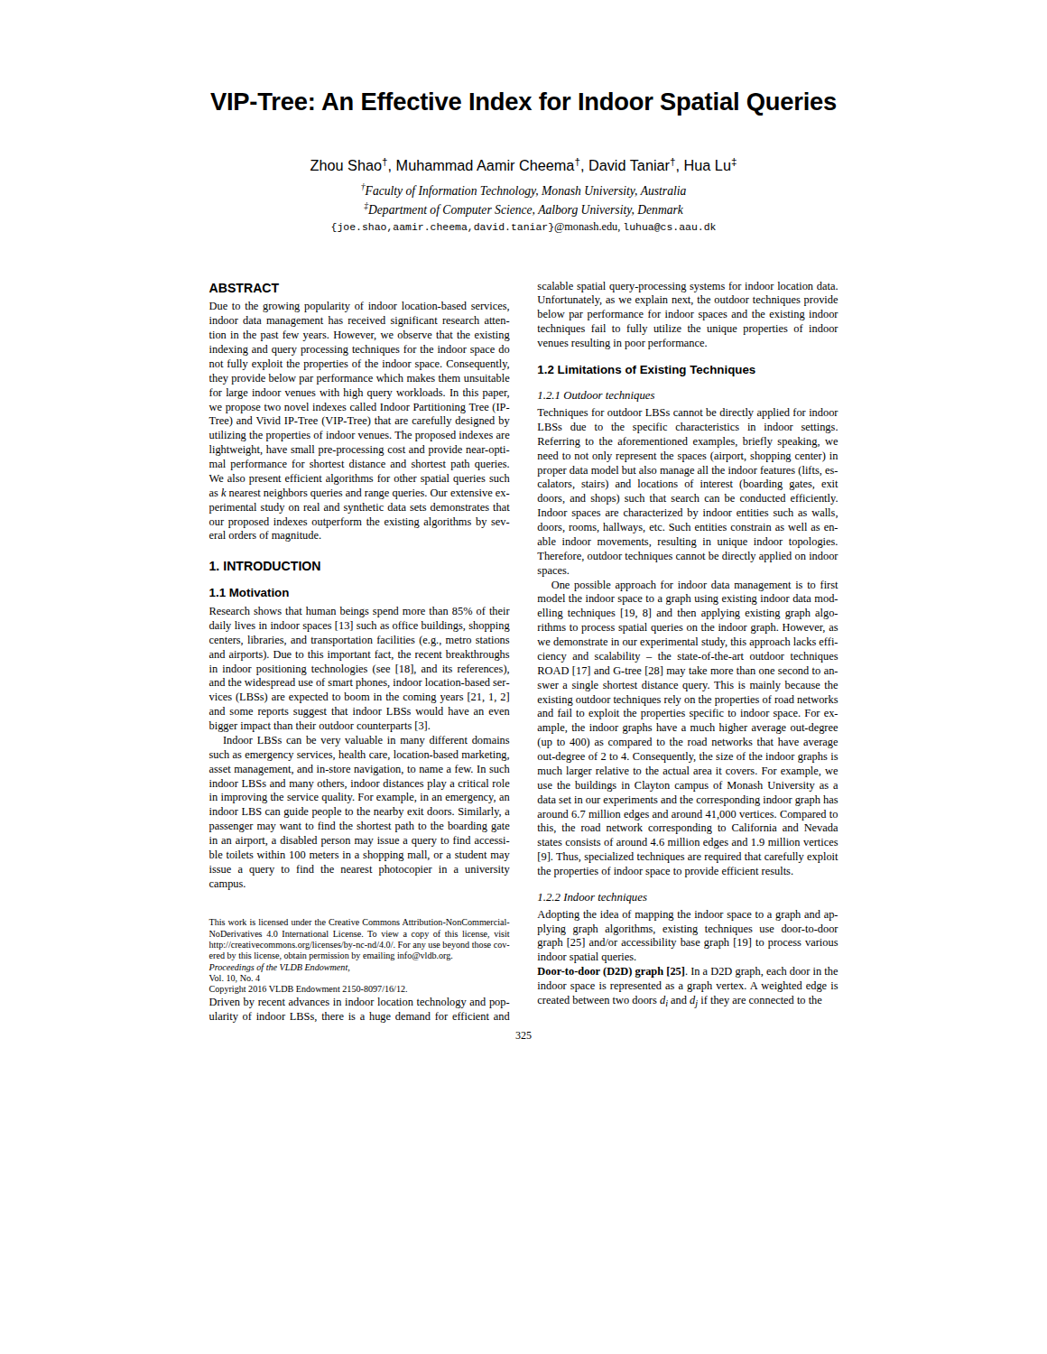VIP-Tree: An Effective Index for Indoor Spatial Queries
Zhou Shao†, Muhammad Aamir Cheema†, David Taniar†, Hua Lu‡
†Faculty of Information Technology, Monash University, Australia
‡Department of Computer Science, Aalborg University, Denmark
{joe.shao,aamir.cheema,david.taniar}@monash.edu, luhua@cs.aau.dk
ABSTRACT
Due to the growing popularity of indoor location-based services, indoor data management has received significant research attention in the past few years. However, we observe that the existing indexing and query processing techniques for the indoor space do not fully exploit the properties of the indoor space. Consequently, they provide below par performance which makes them unsuitable for large indoor venues with high query workloads. In this paper, we propose two novel indexes called Indoor Partitioning Tree (IP-Tree) and Vivid IP-Tree (VIP-Tree) that are carefully designed by utilizing the properties of indoor venues. The proposed indexes are lightweight, have small pre-processing cost and provide near-optimal performance for shortest distance and shortest path queries. We also present efficient algorithms for other spatial queries such as k nearest neighbors queries and range queries. Our extensive experimental study on real and synthetic data sets demonstrates that our proposed indexes outperform the existing algorithms by several orders of magnitude.
1. INTRODUCTION
1.1 Motivation
Research shows that human beings spend more than 85% of their daily lives in indoor spaces [13] such as office buildings, shopping centers, libraries, and transportation facilities (e.g., metro stations and airports). Due to this important fact, the recent breakthroughs in indoor positioning technologies (see [18], and its references), and the widespread use of smart phones, indoor location-based services (LBSs) are expected to boom in the coming years [21, 1, 2] and some reports suggest that indoor LBSs would have an even bigger impact than their outdoor counterparts [3].
Indoor LBSs can be very valuable in many different domains such as emergency services, health care, location-based marketing, asset management, and in-store navigation, to name a few. In such indoor LBSs and many others, indoor distances play a critical role in improving the service quality. For example, in an emergency, an indoor LBS can guide people to the nearby exit doors. Similarly, a passenger may want to find the shortest path to the boarding gate in an airport, a disabled person may issue a query to find accessible toilets within 100 meters in a shopping mall, or a student may issue a query to find the nearest photocopier in a university campus.
This work is licensed under the Creative Commons Attribution-NonCommercial-NoDerivatives 4.0 International License. To view a copy of this license, visit http://creativecommons.org/licenses/by-nc-nd/4.0/. For any use beyond those covered by this license, obtain permission by emailing info@vldb.org.
Proceedings of the VLDB Endowment,
Vol. 10, No. 4
Copyright 2016 VLDB Endowment 2150-8097/16/12.
Driven by recent advances in indoor location technology and popularity of indoor LBSs, there is a huge demand for efficient and scalable spatial query-processing systems for indoor location data. Unfortunately, as we explain next, the outdoor techniques provide below par performance for indoor spaces and the existing indoor techniques fail to fully utilize the unique properties of indoor venues resulting in poor performance.
1.2 Limitations of Existing Techniques
1.2.1 Outdoor techniques
Techniques for outdoor LBSs cannot be directly applied for indoor LBSs due to the specific characteristics in indoor settings. Referring to the aforementioned examples, briefly speaking, we need to not only represent the spaces (airport, shopping center) in proper data model but also manage all the indoor features (lifts, escalators, stairs) and locations of interest (boarding gates, exit doors, and shops) such that search can be conducted efficiently. Indoor spaces are characterized by indoor entities such as walls, doors, rooms, hallways, etc. Such entities constrain as well as enable indoor movements, resulting in unique indoor topologies. Therefore, outdoor techniques cannot be directly applied on indoor spaces.
One possible approach for indoor data management is to first model the indoor space to a graph using existing indoor data modelling techniques [19, 8] and then applying existing graph algorithms to process spatial queries on the indoor graph. However, as we demonstrate in our experimental study, this approach lacks efficiency and scalability – the state-of-the-art outdoor techniques ROAD [17] and G-tree [28] may take more than one second to answer a single shortest distance query. This is mainly because the existing outdoor techniques rely on the properties of road networks and fail to exploit the properties specific to indoor space. For example, the indoor graphs have a much higher average out-degree (up to 400) as compared to the road networks that have average out-degree of 2 to 4. Consequently, the size of the indoor graphs is much larger relative to the actual area it covers. For example, we use the buildings in Clayton campus of Monash University as a data set in our experiments and the corresponding indoor graph has around 6.7 million edges and around 41,000 vertices. Compared to this, the road network corresponding to California and Nevada states consists of around 4.6 million edges and 1.9 million vertices [9]. Thus, specialized techniques are required that carefully exploit the properties of indoor space to provide efficient results.
1.2.2 Indoor techniques
Adopting the idea of mapping the indoor space to a graph and applying graph algorithms, existing techniques use door-to-door graph [25] and/or accessibility base graph [19] to process various indoor spatial queries.
Door-to-door (D2D) graph [25]. In a D2D graph, each door in the indoor space is represented as a graph vertex. A weighted edge is created between two doors di and dj if they are connected to the
325